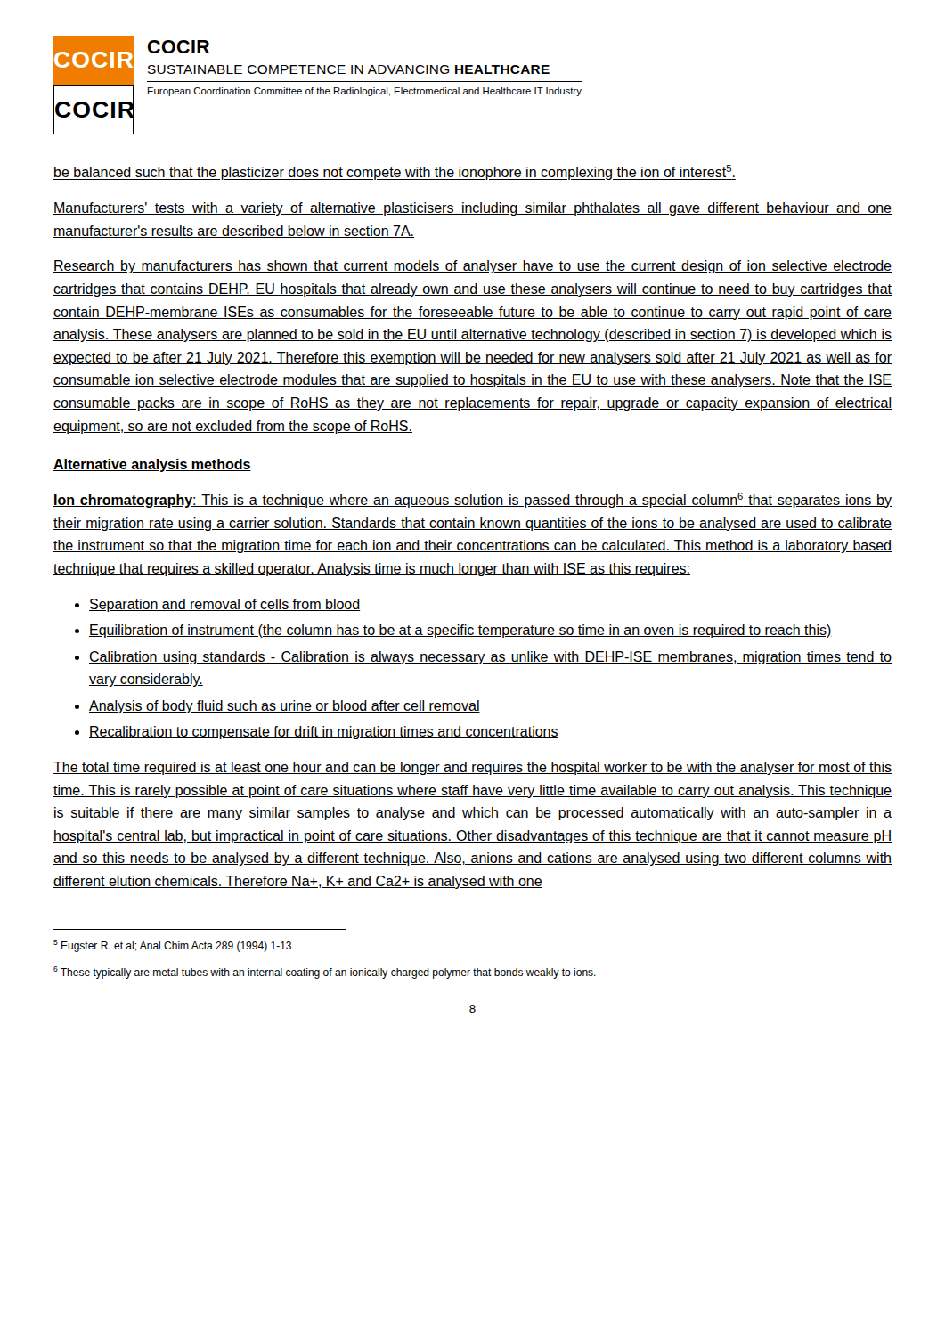COCIR
COCIR
COCIR
SUSTAINABLE COMPETENCE IN ADVANCING HEALTHCARE
European Coordination Committee of the Radiological, Electromedical and Healthcare IT Industry
be balanced such that the plasticizer does not compete with the ionophore in complexing the ion of interest5.
Manufacturers' tests with a variety of alternative plasticisers including similar phthalates all gave different behaviour and one manufacturer's results are described below in section 7A.
Research by manufacturers has shown that current models of analyser have to use the current design of ion selective electrode cartridges that contains DEHP. EU hospitals that already own and use these analysers will continue to need to buy cartridges that contain DEHP-membrane ISEs as consumables for the foreseeable future to be able to continue to carry out rapid point of care analysis. These analysers are planned to be sold in the EU until alternative technology (described in section 7) is developed which is expected to be after 21 July 2021. Therefore this exemption will be needed for new analysers sold after 21 July 2021 as well as for consumable ion selective electrode modules that are supplied to hospitals in the EU to use with these analysers. Note that the ISE consumable packs are in scope of RoHS as they are not replacements for repair, upgrade or capacity expansion of electrical equipment, so are not excluded from the scope of RoHS.
Alternative analysis methods
Ion chromatography: This is a technique where an aqueous solution is passed through a special column6 that separates ions by their migration rate using a carrier solution. Standards that contain known quantities of the ions to be analysed are used to calibrate the instrument so that the migration time for each ion and their concentrations can be calculated. This method is a laboratory based technique that requires a skilled operator. Analysis time is much longer than with ISE as this requires:
Separation and removal of cells from blood
Equilibration of instrument (the column has to be at a specific temperature so time in an oven is required to reach this)
Calibration using standards - Calibration is always necessary as unlike with DEHP-ISE membranes, migration times tend to vary considerably.
Analysis of body fluid such as urine or blood after cell removal
Recalibration to compensate for drift in migration times and concentrations
The total time required is at least one hour and can be longer and requires the hospital worker to be with the analyser for most of this time. This is rarely possible at point of care situations where staff have very little time available to carry out analysis. This technique is suitable if there are many similar samples to analyse and which can be processed automatically with an auto-sampler in a hospital's central lab, but impractical in point of care situations. Other disadvantages of this technique are that it cannot measure pH and so this needs to be analysed by a different technique. Also, anions and cations are analysed using two different columns with different elution chemicals. Therefore Na+, K+ and Ca2+ is analysed with one
5 Eugster R. et al; Anal Chim Acta 289 (1994) 1-13
6 These typically are metal tubes with an internal coating of an ionically charged polymer that bonds weakly to ions.
8